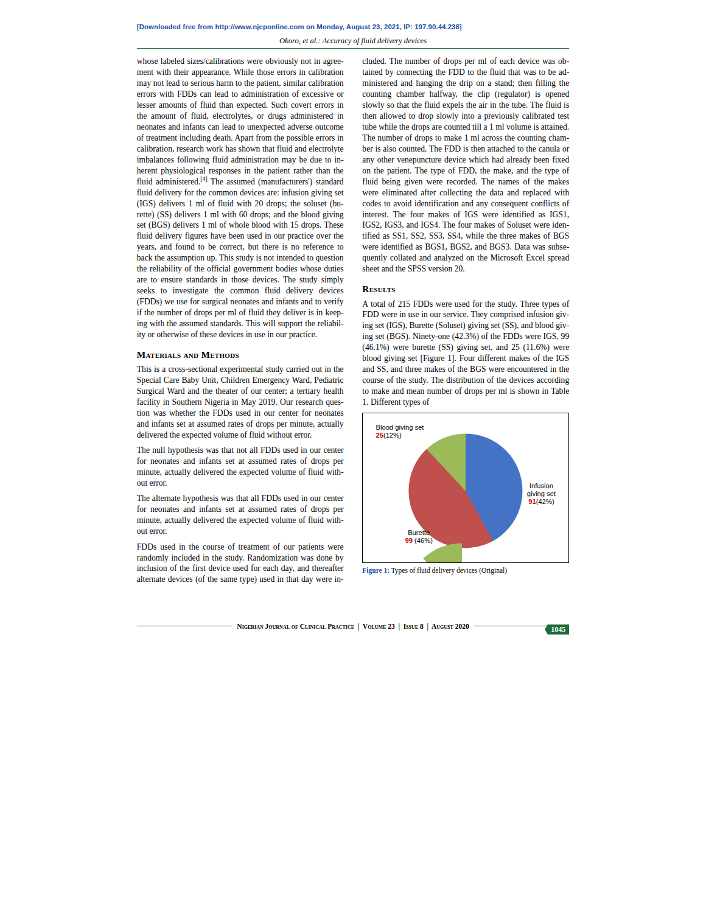[Downloaded free from http://www.njcponline.com on Monday, August 23, 2021, IP: 197.90.44.238]
Okoro, et al.: Accuracy of fluid delivery devices
whose labeled sizes/calibrations were obviously not in agreement with their appearance. While those errors in calibration may not lead to serious harm to the patient, similar calibration errors with FDDs can lead to administration of excessive or lesser amounts of fluid than expected. Such covert errors in the amount of fluid, electrolytes, or drugs administered in neonates and infants can lead to unexpected adverse outcome of treatment including death. Apart from the possible errors in calibration, research work has shown that fluid and electrolyte imbalances following fluid administration may be due to inherent physiological responses in the patient rather than the fluid administered.[4] The assumed (manufacturers') standard fluid delivery for the common devices are: infusion giving set (IGS) delivers 1 ml of fluid with 20 drops; the soluset (burette) (SS) delivers 1 ml with 60 drops; and the blood giving set (BGS) delivers 1 ml of whole blood with 15 drops. These fluid delivery figures have been used in our practice over the years, and found to be correct, but there is no reference to back the assumption up. This study is not intended to question the reliability of the official government bodies whose duties are to ensure standards in those devices. The study simply seeks to investigate the common fluid delivery devices (FDDs) we use for surgical neonates and infants and to verify if the number of drops per ml of fluid they deliver is in keeping with the assumed standards. This will support the reliability or otherwise of these devices in use in our practice.
Materials and Methods
This is a cross-sectional experimental study carried out in the Special Care Baby Unit, Children Emergency Ward, Pediatric Surgical Ward and the theater of our center; a tertiary health facility in Southern Nigeria in May 2019. Our research question was whether the FDDs used in our center for neonates and infants set at assumed rates of drops per minute, actually delivered the expected volume of fluid without error.
The null hypothesis was that not all FDDs used in our center for neonates and infants set at assumed rates of drops per minute, actually delivered the expected volume of fluid without error.
The alternate hypothesis was that all FDDs used in our center for neonates and infants set at assumed rates of drops per minute, actually delivered the expected volume of fluid without error.
FDDs used in the course of treatment of our patients were randomly included in the study. Randomization was done by inclusion of the first device used for each day, and thereafter alternate devices (of the same type) used in that day were included. The number of drops per ml of each device was obtained by connecting the FDD to the fluid that was to be administered and hanging the drip on a stand; then filling the counting chamber halfway, the clip (regulator) is opened slowly so that the fluid expels the air in the tube. The fluid is then allowed to drop slowly into a previously calibrated test tube while the drops are counted till a 1 ml volume is attained. The number of drops to make 1 ml across the counting chamber is also counted. The FDD is then attached to the canula or any other venepuncture device which had already been fixed on the patient. The type of FDD, the make, and the type of fluid being given were recorded. The names of the makes were eliminated after collecting the data and replaced with codes to avoid identification and any consequent conflicts of interest. The four makes of IGS were identified as IGS1, IGS2, IGS3, and IGS4. The four makes of Soluset were identified as SS1, SS2, SS3, SS4, while the three makes of BGS were identified as BGS1, BGS2, and BGS3. Data was subsequently collated and analyzed on the Microsoft Excel spread sheet and the SPSS version 20.
Results
A total of 215 FDDs were used for the study. Three types of FDD were in use in our service. They comprised infusion giving set (IGS), Burette (Soluset) giving set (SS), and blood giving set (BGS). Ninety-one (42.3%) of the FDDs were IGS, 99 (46.1%) were burette (SS) giving set, and 25 (11.6%) were blood giving set [Figure 1]. Four different makes of the IGS and SS, and three makes of the BGS were encountered in the course of the study. The distribution of the devices according to make and mean number of drops per ml is shown in Table 1. Different types of
Blood giving set
25(12%)
Infusion
giving set
91(42%)
Burette
99 (46%)
Figure 1: Types of fluid delivery devices (Original)
Nigerian Journal of Clinical Practice | Volume 23 | Issue 8 | August 2020
1045